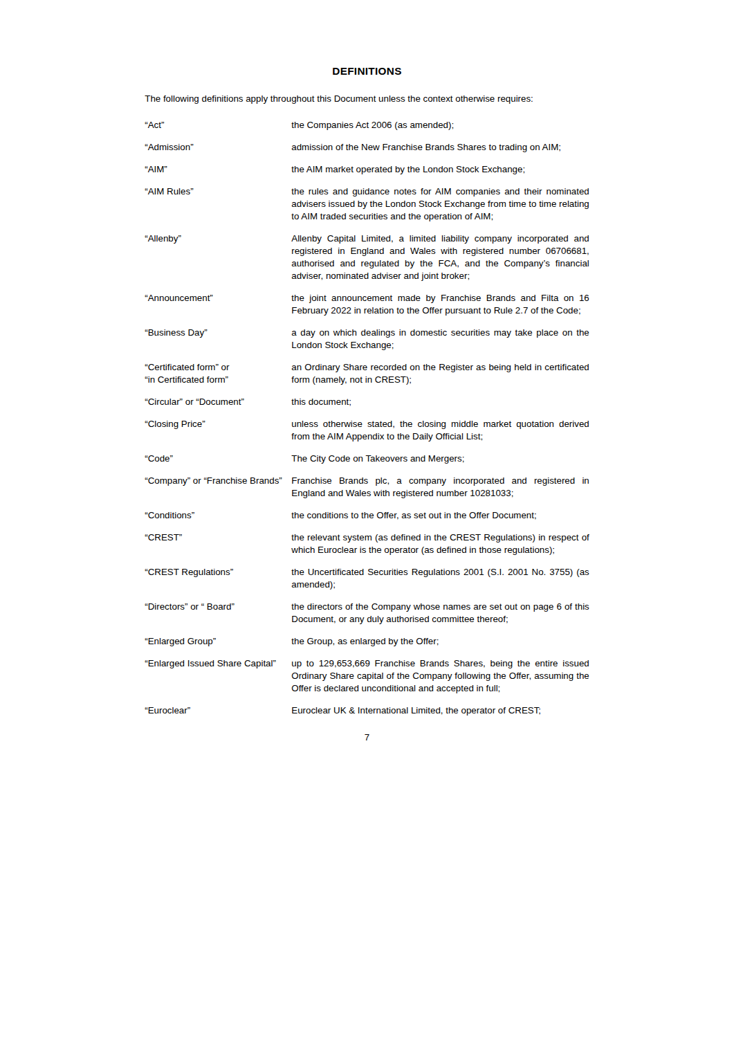DEFINITIONS
The following definitions apply throughout this Document unless the context otherwise requires:
| “Act” | the Companies Act 2006 (as amended); |
| “Admission” | admission of the New Franchise Brands Shares to trading on AIM; |
| “AIM” | the AIM market operated by the London Stock Exchange; |
| “AIM Rules” | the rules and guidance notes for AIM companies and their nominated advisers issued by the London Stock Exchange from time to time relating to AIM traded securities and the operation of AIM; |
| “Allenby” | Allenby Capital Limited, a limited liability company incorporated and registered in England and Wales with registered number 06706681, authorised and regulated by the FCA, and the Company’s financial adviser, nominated adviser and joint broker; |
| “Announcement” | the joint announcement made by Franchise Brands and Filta on 16 February 2022 in relation to the Offer pursuant to Rule 2.7 of the Code; |
| “Business Day” | a day on which dealings in domestic securities may take place on the London Stock Exchange; |
| “Certificated form” or “in Certificated form” | an Ordinary Share recorded on the Register as being held in certificated form (namely, not in CREST); |
| “Circular” or “Document” | this document; |
| “Closing Price” | unless otherwise stated, the closing middle market quotation derived from the AIM Appendix to the Daily Official List; |
| “Code” | The City Code on Takeovers and Mergers; |
| “Company” or “Franchise Brands” | Franchise Brands plc, a company incorporated and registered in England and Wales with registered number 10281033; |
| “Conditions” | the conditions to the Offer, as set out in the Offer Document; |
| “CREST” | the relevant system (as defined in the CREST Regulations) in respect of which Euroclear is the operator (as defined in those regulations); |
| “CREST Regulations” | the Uncertificated Securities Regulations 2001 (S.I. 2001 No. 3755) (as amended); |
| “Directors” or “ Board” | the directors of the Company whose names are set out on page 6 of this Document, or any duly authorised committee thereof; |
| “Enlarged Group” | the Group, as enlarged by the Offer; |
| “Enlarged Issued Share Capital” | up to 129,653,669 Franchise Brands Shares, being the entire issued Ordinary Share capital of the Company following the Offer, assuming the Offer is declared unconditional and accepted in full; |
| “Euroclear” | Euroclear UK & International Limited, the operator of CREST; |
7